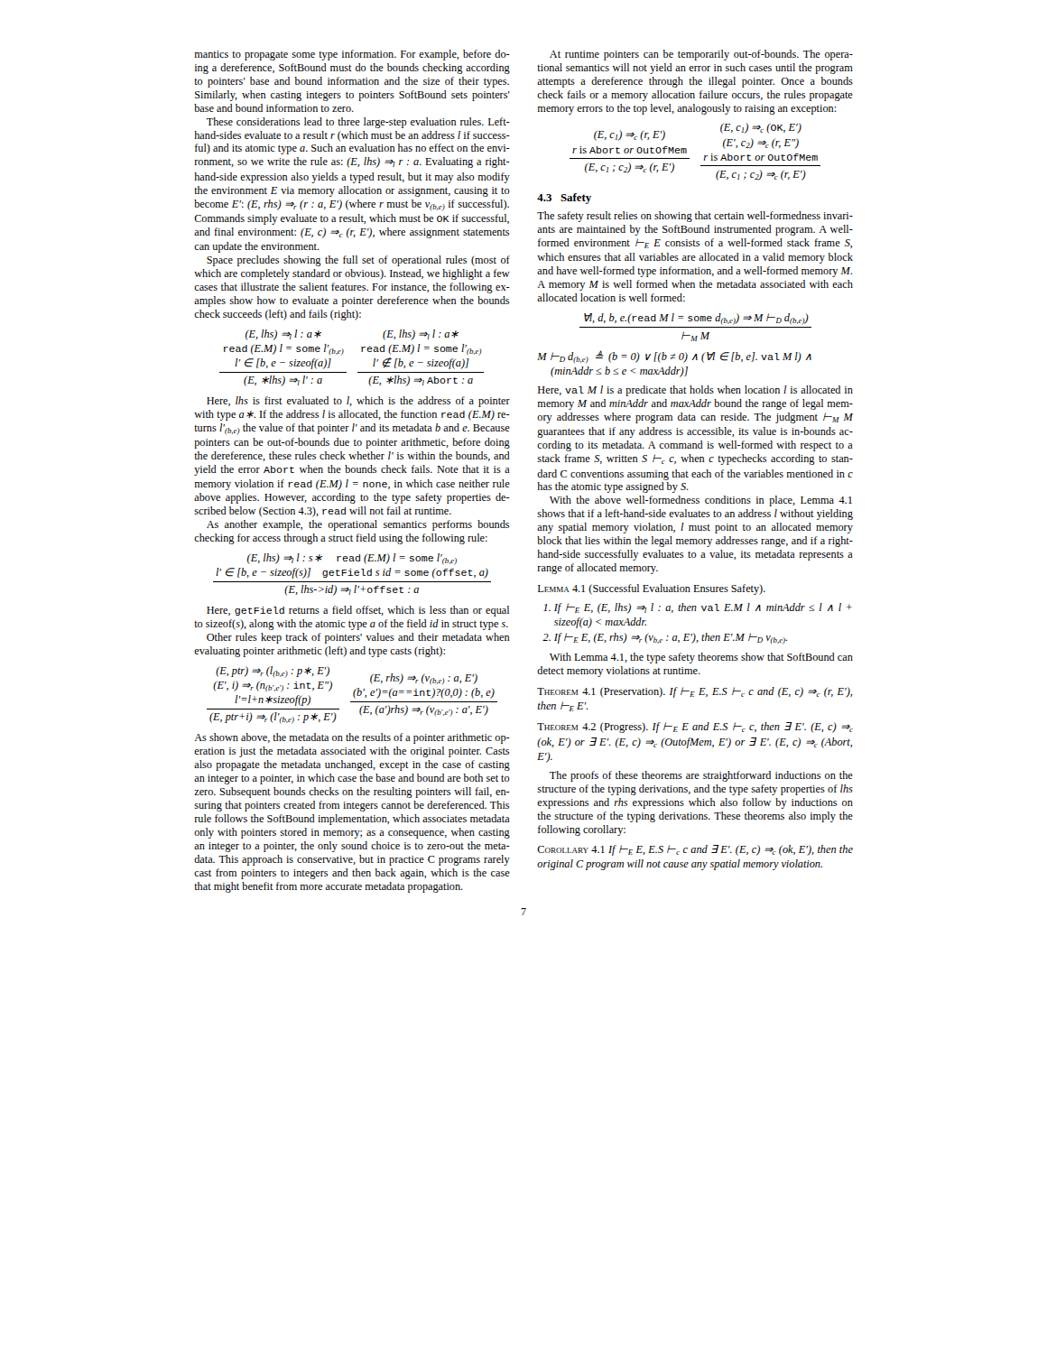mantics to propagate some type information. For example, before doing a dereference, SoftBound must do the bounds checking according to pointers' base and bound information and the size of their types. Similarly, when casting integers to pointers SoftBound sets pointers' base and bound information to zero.
These considerations lead to three large-step evaluation rules. Left-hand-sides evaluate to a result r (which must be an address l if successful) and its atomic type a. Such an evaluation has no effect on the environment, so we write the rule as: (E, lhs) ⇒l r : a. Evaluating a right-hand-side expression also yields a typed result, but it may also modify the environment E via memory allocation or assignment, causing it to become E′: (E, rhs) ⇒r (r : a, E′) (where r must be v(b,e) if successful). Commands simply evaluate to a result, which must be OK if successful, and final environment: (E, c) ⇒c (r, E′), where assignment statements can update the environment.
Space precludes showing the full set of operational rules (most of which are completely standard or obvious). Instead, we highlight a few cases that illustrate the salient features. For instance, the following examples show how to evaluate a pointer dereference when the bounds check succeeds (left) and fails (right):
| (E, lhs) ⇒ l l : a∗ read (E.M) l = some l′ (b,e) l′ ∈ [b, e − sizeof(a)] (E, ∗lhs) ⇒ l l′ : a | (E, lhs) ⇒ l l : a∗ read (E.M) l = some l′ (b,e) l′ ∉ [b, e − sizeof(a)] (E, ∗lhs) ⇒ l Abort : a |
Here, lhs is first evaluated to l, which is the address of a pointer with type a∗. If the address l is allocated, the function read (E.M) returns l′(b,e) the value of that pointer l′ and its metadata b and e. Because pointers can be out-of-bounds due to pointer arithmetic, before doing the dereference, these rules check whether l′ is within the bounds, and yield the error Abort when the bounds check fails. Note that it is a memory violation if read (E.M) l = none, in which case neither rule above applies. However, according to the type safety properties described below (Section 4.3), read will not fail at runtime.
As another example, the operational semantics performs bounds checking for access through a struct field using the following rule:
(E, lhs) ⇒l l : s∗ read (E.M) l = some l′(b,e) l′ ∈ [b, e − sizeof(s)] getField s id = some (offset, a) (E, lhs->id) ⇒l l′+offset : a
Here, getField returns a field offset, which is less than or equal to sizeof(s), along with the atomic type a of the field id in struct type s.
Other rules keep track of pointers' values and their metadata when evaluating pointer arithmetic (left) and type casts (right):
| (E, ptr) ⇒ r (l (b,e) : p∗, E′) (E′, i) ⇒ r (n (b′,e′) : int , E″) l′=l+n∗sizeof(p) (E, ptr+i) ⇒ r (l′ (b,e) : p∗, E′) | (E, rhs) ⇒ r (v (b,e) : a, E′) (b′, e′)=(a== int )?(0,0) : (b, e) (E, (a′)rhs) ⇒ r (v (b′,e′) : a′, E′) |
As shown above, the metadata on the results of a pointer arithmetic operation is just the metadata associated with the original pointer. Casts also propagate the metadata unchanged, except in the case of casting an integer to a pointer, in which case the base and bound are both set to zero. Subsequent bounds checks on the resulting pointers will fail, ensuring that pointers created from integers cannot be dereferenced. This rule follows the SoftBound implementation, which associates metadata only with pointers stored in memory; as a consequence, when casting an integer to a pointer, the only sound choice is to zero-out the metadata. This approach is conservative, but in practice C programs rarely cast from pointers to integers and then back again, which is the case that might benefit from more accurate metadata propagation.
At runtime pointers can be temporarily out-of-bounds. The operational semantics will not yield an error in such cases until the program attempts a dereference through the illegal pointer. Once a bounds check fails or a memory allocation failure occurs, the rules propagate memory errors to the top level, analogously to raising an exception:
| (E, c 1 ) ⇒ c (r, E′) r is Abort or OutOfMem (E, c 1 ; c 2 ) ⇒ c (r, E′) | (E, c 1 ) ⇒ c ( OK , E′) (E′, c 2 ) ⇒ c (r, E″) r is Abort or OutOfMem (E, c 1 ; c 2 ) ⇒ c (r, E′) |
4.3 Safety
The safety result relies on showing that certain well-formedness invariants are maintained by the SoftBound instrumented program. A well-formed environment ⊢E E consists of a well-formed stack frame S, which ensures that all variables are allocated in a valid memory block and have well-formed type information, and a well-formed memory M. A memory M is well formed when the metadata associated with each allocated location is well formed:
∀l, d, b, e.(read M l = some d(b,e)) ⇒ M ⊢D d(b,e)) ⊢M M
M ⊢D d(b,e) ≜ (b = 0) ∨ [(b ≠ 0) ∧ (∀l ∈ [b, e]. val M l) ∧
(minAddr ≤ b ≤ e < maxAddr)]
Here, val M l is a predicate that holds when location l is allocated in memory M and minAddr and maxAddr bound the range of legal memory addresses where program data can reside. The judgment ⊢M M guarantees that if any address is accessible, its value is in-bounds according to its metadata. A command is well-formed with respect to a stack frame S, written S ⊢c c, when c typechecks according to standard C conventions assuming that each of the variables mentioned in c has the atomic type assigned by S.
With the above well-formedness conditions in place, Lemma 4.1 shows that if a left-hand-side evaluates to an address l without yielding any spatial memory violation, l must point to an allocated memory block that lies within the legal memory addresses range, and if a right-hand-side successfully evaluates to a value, its metadata represents a range of allocated memory.
Lemma 4.1 (Successful Evaluation Ensures Safety).
If ⊢E E, (E, lhs) ⇒l l : a, then val E.M l ∧ minAddr ≤ l ∧ l + sizeof(a) < maxAddr.
If ⊢E E, (E, rhs) ⇒r (vb,e : a, E′), then E′.M ⊢D v(b,e).
With Lemma 4.1, the type safety theorems show that SoftBound can detect memory violations at runtime.
Theorem 4.1 (Preservation). If ⊢E E, E.S ⊢c c and (E, c) ⇒c (r, E′), then ⊢E E′.
Theorem 4.2 (Progress). If ⊢E E and E.S ⊢c c, then ∃ E′. (E, c) ⇒c (ok, E′) or ∃ E′. (E, c) ⇒c (OutofMem, E′) or ∃ E′. (E, c) ⇒c (Abort, E′).
The proofs of these theorems are straightforward inductions on the structure of the typing derivations, and the type safety properties of lhs expressions and rhs expressions which also follow by inductions on the structure of the typing derivations. These theorems also imply the following corollary:
Corollary 4.1 If ⊢E E, E.S ⊢c c and ∃ E′. (E, c) ⇒c (ok, E′), then the original C program will not cause any spatial memory violation.
7